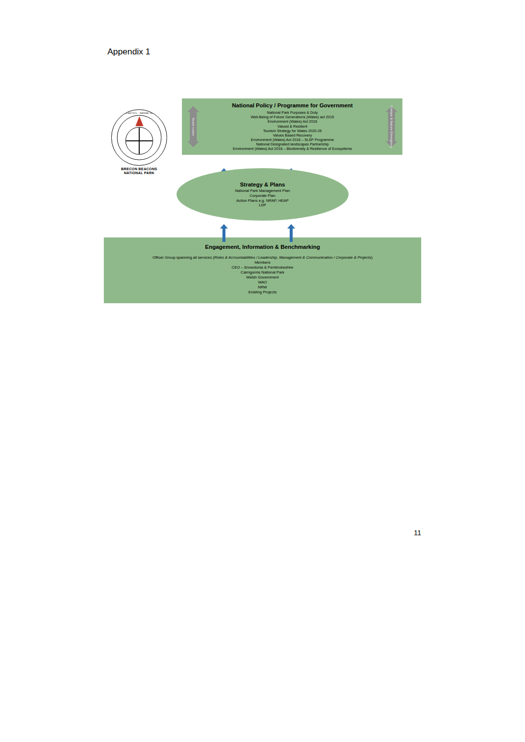Appendix 1
Parc Cenedlaethol Bannau Brycheiniog
Brecon Beacons
National Park
Proposals Basis & Sources
National Policy / Programme for Government
National Park Purposes & Duty
Well-Being of Future Generations (Wales) act 2015
Environment (Wales) Act 2016
Valued & Resilient
Tourism Strategy for Wales 2020-25
Values Based Recovery
Environment (Wales) Act 2016 – 5LSP Programme
National Designated landscapes Partnership
Environment (Wales) Act 2016 – Biodiversity & Resilience of Ecosystems
Remit Letter
Climate & Nature Emergency
Strategy & Plans
National Park Management Plan
Corporate Plan
Action Plans e.g. NRAP, HEAP
LDP
Engagement, Information & Benchmarking
Officer Group spanning all services (Roles & Accountabilities / Leadership, Management & Communication / Corporate & Projects)
Members
CEO – Snowdonia & Pembrokeshire
Cairngorms National Park
Welsh Government
WAO
NRW
Existing Projects
11